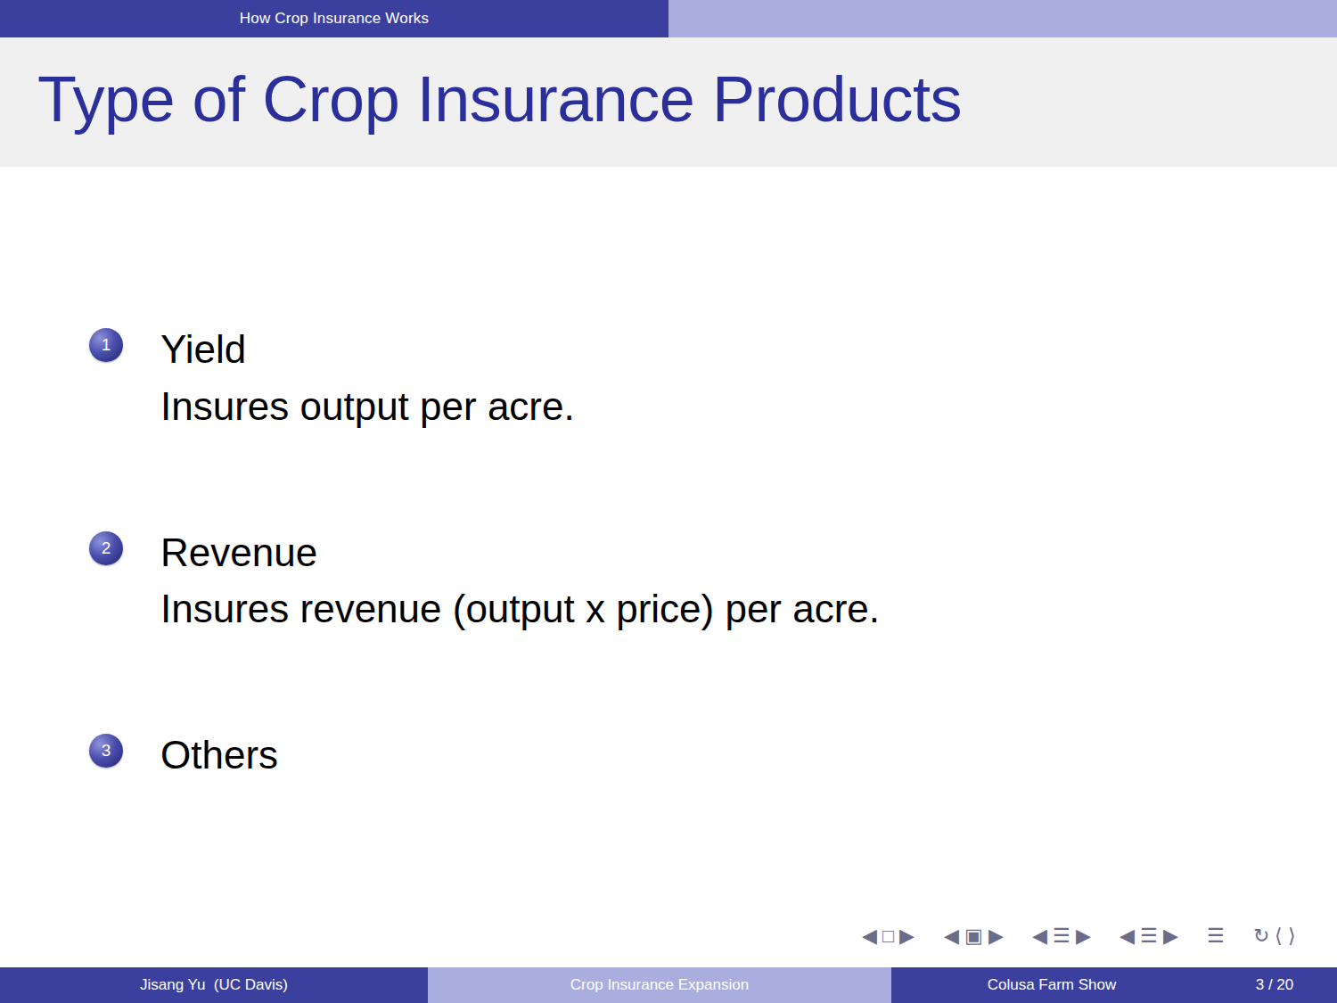How Crop Insurance Works
Type of Crop Insurance Products
1 Yield Insures output per acre.
2 Revenue Insures revenue (output x price) per acre.
3 Others
◀□▶ ◀▣▶ ◀☰▶ ◀☰▶ ☰ ↻⟨⟩
Jisang Yu (UC Davis)
Crop Insurance Expansion
Colusa Farm Show
3 / 20